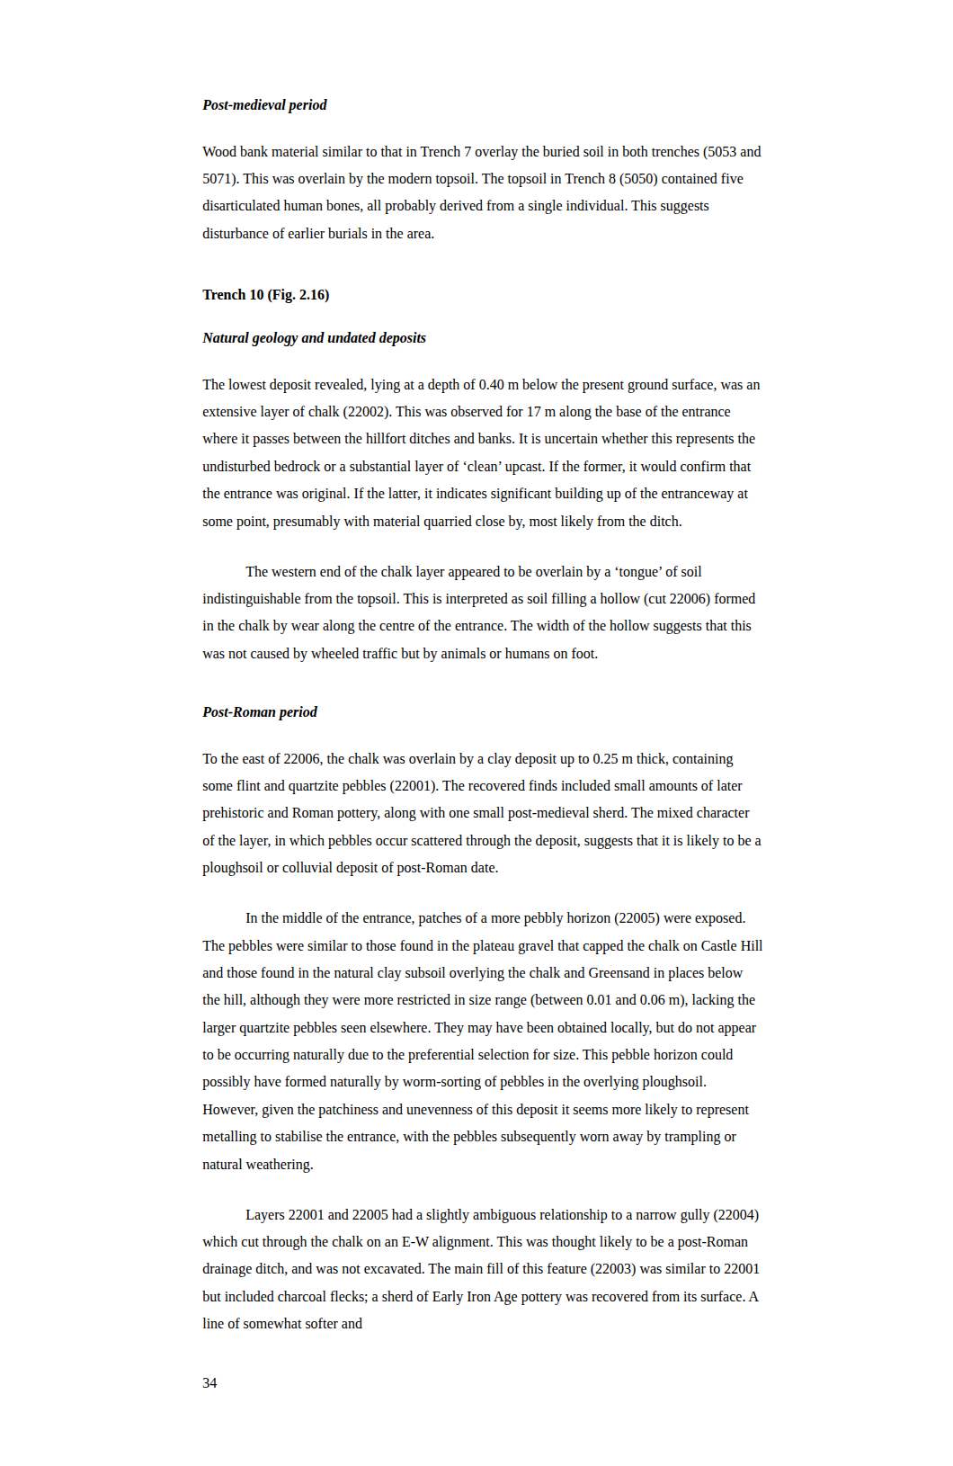Post-medieval period
Wood bank material similar to that in Trench 7 overlay the buried soil in both trenches (5053 and 5071). This was overlain by the modern topsoil. The topsoil in Trench 8 (5050) contained five disarticulated human bones, all probably derived from a single individual. This suggests disturbance of earlier burials in the area.
Trench 10 (Fig. 2.16)
Natural geology and undated deposits
The lowest deposit revealed, lying at a depth of 0.40 m below the present ground surface, was an extensive layer of chalk (22002). This was observed for 17 m along the base of the entrance where it passes between the hillfort ditches and banks. It is uncertain whether this represents the undisturbed bedrock or a substantial layer of ‘clean’ upcast. If the former, it would confirm that the entrance was original. If the latter, it indicates significant building up of the entranceway at some point, presumably with material quarried close by, most likely from the ditch.
The western end of the chalk layer appeared to be overlain by a ‘tongue’ of soil indistinguishable from the topsoil. This is interpreted as soil filling a hollow (cut 22006) formed in the chalk by wear along the centre of the entrance. The width of the hollow suggests that this was not caused by wheeled traffic but by animals or humans on foot.
Post-Roman period
To the east of 22006, the chalk was overlain by a clay deposit up to 0.25 m thick, containing some flint and quartzite pebbles (22001). The recovered finds included small amounts of later prehistoric and Roman pottery, along with one small post-medieval sherd. The mixed character of the layer, in which pebbles occur scattered through the deposit, suggests that it is likely to be a ploughsoil or colluvial deposit of post-Roman date.
In the middle of the entrance, patches of a more pebbly horizon (22005) were exposed. The pebbles were similar to those found in the plateau gravel that capped the chalk on Castle Hill and those found in the natural clay subsoil overlying the chalk and Greensand in places below the hill, although they were more restricted in size range (between 0.01 and 0.06 m), lacking the larger quartzite pebbles seen elsewhere. They may have been obtained locally, but do not appear to be occurring naturally due to the preferential selection for size. This pebble horizon could possibly have formed naturally by worm-sorting of pebbles in the overlying ploughsoil. However, given the patchiness and unevenness of this deposit it seems more likely to represent metalling to stabilise the entrance, with the pebbles subsequently worn away by trampling or natural weathering.
Layers 22001 and 22005 had a slightly ambiguous relationship to a narrow gully (22004) which cut through the chalk on an E-W alignment. This was thought likely to be a post-Roman drainage ditch, and was not excavated. The main fill of this feature (22003) was similar to 22001 but included charcoal flecks; a sherd of Early Iron Age pottery was recovered from its surface. A line of somewhat softer and
34